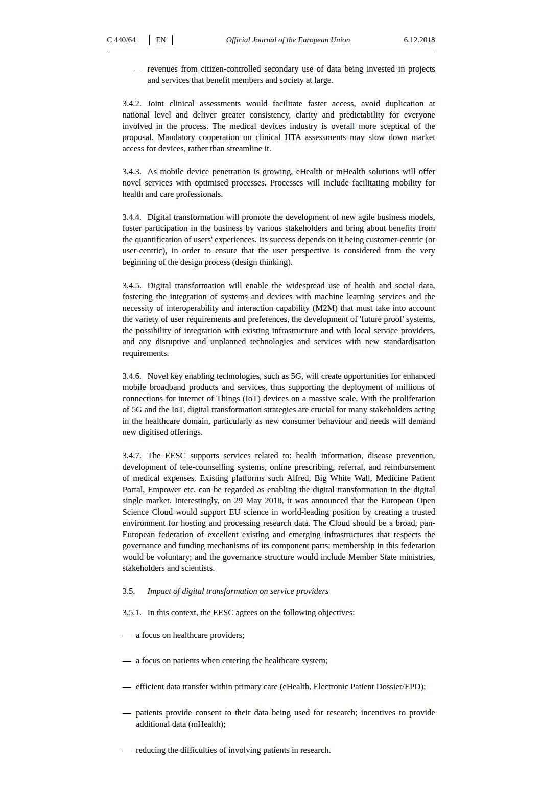C 440/64 EN Official Journal of the European Union 6.12.2018
— revenues from citizen-controlled secondary use of data being invested in projects and services that benefit members and society at large.
3.4.2. Joint clinical assessments would facilitate faster access, avoid duplication at national level and deliver greater consistency, clarity and predictability for everyone involved in the process. The medical devices industry is overall more sceptical of the proposal. Mandatory cooperation on clinical HTA assessments may slow down market access for devices, rather than streamline it.
3.4.3. As mobile device penetration is growing, eHealth or mHealth solutions will offer novel services with optimised processes. Processes will include facilitating mobility for health and care professionals.
3.4.4. Digital transformation will promote the development of new agile business models, foster participation in the business by various stakeholders and bring about benefits from the quantification of users' experiences. Its success depends on it being customer-centric (or user-centric), in order to ensure that the user perspective is considered from the very beginning of the design process (design thinking).
3.4.5. Digital transformation will enable the widespread use of health and social data, fostering the integration of systems and devices with machine learning services and the necessity of interoperability and interaction capability (M2M) that must take into account the variety of user requirements and preferences, the development of 'future proof' systems, the possibility of integration with existing infrastructure and with local service providers, and any disruptive and unplanned technologies and services with new standardisation requirements.
3.4.6. Novel key enabling technologies, such as 5G, will create opportunities for enhanced mobile broadband products and services, thus supporting the deployment of millions of connections for internet of Things (IoT) devices on a massive scale. With the proliferation of 5G and the IoT, digital transformation strategies are crucial for many stakeholders acting in the healthcare domain, particularly as new consumer behaviour and needs will demand new digitised offerings.
3.4.7. The EESC supports services related to: health information, disease prevention, development of tele-counselling systems, online prescribing, referral, and reimbursement of medical expenses. Existing platforms such Alfred, Big White Wall, Medicine Patient Portal, Empower etc. can be regarded as enabling the digital transformation in the digital single market. Interestingly, on 29 May 2018, it was announced that the European Open Science Cloud would support EU science in world-leading position by creating a trusted environment for hosting and processing research data. The Cloud should be a broad, pan-European federation of excellent existing and emerging infrastructures that respects the governance and funding mechanisms of its component parts; membership in this federation would be voluntary; and the governance structure would include Member State ministries, stakeholders and scientists.
3.5. Impact of digital transformation on service providers
3.5.1. In this context, the EESC agrees on the following objectives:
— a focus on healthcare providers;
— a focus on patients when entering the healthcare system;
— efficient data transfer within primary care (eHealth, Electronic Patient Dossier/EPD);
— patients provide consent to their data being used for research; incentives to provide additional data (mHealth);
— reducing the difficulties of involving patients in research.